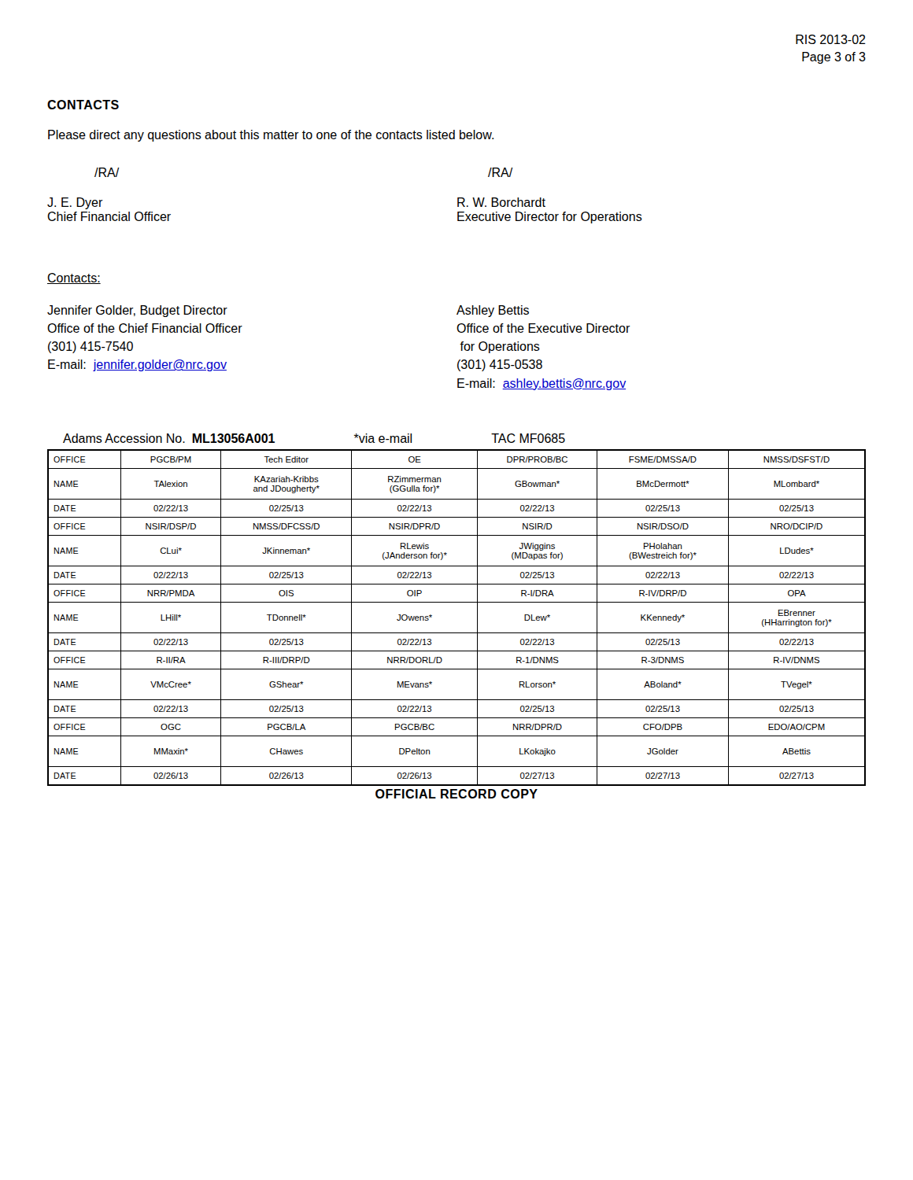RIS 2013-02
Page 3 of 3
CONTACTS
Please direct any questions about this matter to one of the contacts listed below.
| /RA/ | /RA/ |
| J. E. Dyer Chief Financial Officer | R. W. Borchardt Executive Director for Operations |
Contacts:
| Jennifer Golder, Budget Director Office of the Chief Financial Officer (301) 415-7540 E-mail: jennifer.golder@nrc.gov | Ashley Bettis Office of the Executive Director for Operations (301) 415-0538 E-mail: ashley.bettis@nrc.gov |
Adams Accession No. ML13056A001 *via e-mail TAC MF0685
| OFFICE | PGCB/PM | Tech Editor | OE | DPR/PROB/BC | FSME/DMSSA/D | NMSS/DSFST/D |
| NAME | TAlexion | KAzariah-Kribbs and JDougherty* | RZimmerman (GGulla for)* | GBowman* | BMcDermott* | MLombard* |
| DATE | 02/22/13 | 02/25/13 | 02/22/13 | 02/22/13 | 02/25/13 | 02/25/13 |
| OFFICE | NSIR/DSP/D | NMSS/DFCSS/D | NSIR/DPR/D | NSIR/D | NSIR/DSO/D | NRO/DCIP/D |
| NAME | CLui* | JKinneman* | RLewis (JAnderson for)* | JWiggins (MDapas for) | PHolahan (BWestreich for)* | LDudes* |
| DATE | 02/22/13 | 02/25/13 | 02/22/13 | 02/25/13 | 02/22/13 | 02/22/13 |
| OFFICE | NRR/PMDA | OIS | OIP | R-I/DRA | R-IV/DRP/D | OPA |
| NAME | LHill* | TDonnell* | JOwens* | DLew* | KKennedy* | EBrenner (HHarrington for)* |
| DATE | 02/22/13 | 02/25/13 | 02/22/13 | 02/22/13 | 02/25/13 | 02/22/13 |
| OFFICE | R-II/RA | R-III/DRP/D | NRR/DORL/D | R-1/DNMS | R-3/DNMS | R-IV/DNMS |
| NAME | VMcCree* | GShear* | MEvans* | RLorson* | ABoland* | TVegel* |
| DATE | 02/22/13 | 02/25/13 | 02/22/13 | 02/25/13 | 02/25/13 | 02/25/13 |
| OFFICE | OGC | PGCB/LA | PGCB/BC | NRR/DPR/D | CFO/DPB | EDO/AO/CPM |
| NAME | MMaxin* | CHawes | DPelton | LKokajko | JGolder | ABettis |
| DATE | 02/26/13 | 02/26/13 | 02/26/13 | 02/27/13 | 02/27/13 | 02/27/13 |
OFFICIAL RECORD COPY